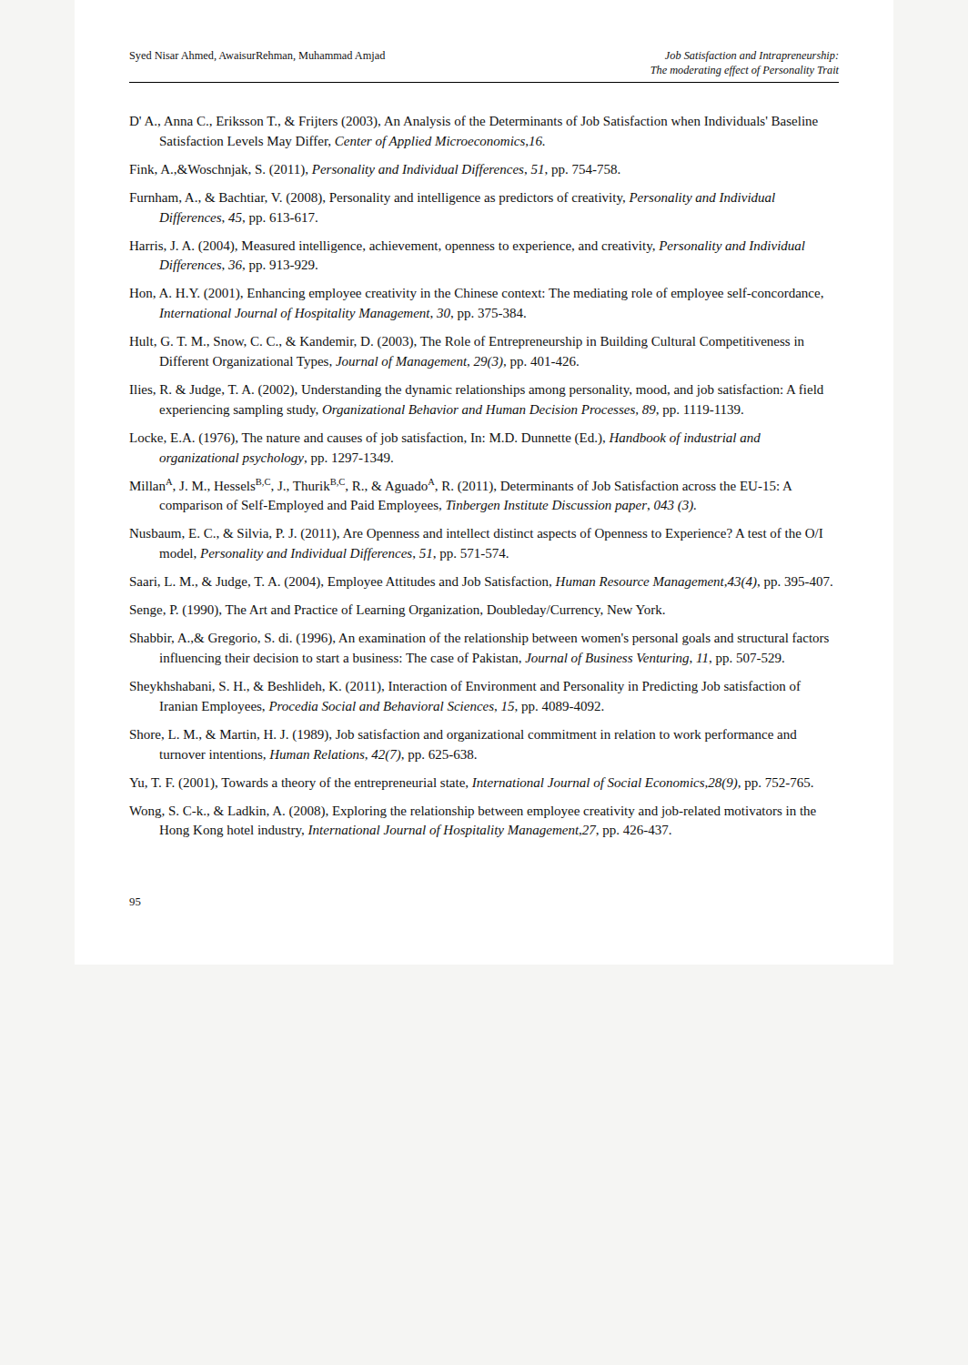Syed Nisar Ahmed, AwaisurRehman, Muhammad Amjad
Job Satisfaction and Intrapreneurship:
The moderating effect of Personality Trait
D' A., Anna C., Eriksson T., & Frijters (2003), An Analysis of the Determinants of Job Satisfaction when Individuals' Baseline Satisfaction Levels May Differ, Center of Applied Microeconomics,16.
Fink, A.,&Woschnjak, S. (2011), Personality and Individual Differences, 51, pp. 754-758.
Furnham, A., & Bachtiar, V. (2008), Personality and intelligence as predictors of creativity, Personality and Individual Differences, 45, pp. 613-617.
Harris, J. A. (2004), Measured intelligence, achievement, openness to experience, and creativity, Personality and Individual Differences, 36, pp. 913-929.
Hon, A. H.Y. (2001), Enhancing employee creativity in the Chinese context: The mediating role of employee self-concordance, International Journal of Hospitality Management, 30, pp. 375-384.
Hult, G. T. M., Snow, C. C., & Kandemir, D. (2003), The Role of Entrepreneurship in Building Cultural Competitiveness in Different Organizational Types, Journal of Management, 29(3), pp. 401-426.
Ilies, R. & Judge, T. A. (2002), Understanding the dynamic relationships among personality, mood, and job satisfaction: A field experiencing sampling study, Organizational Behavior and Human Decision Processes, 89, pp. 1119-1139.
Locke, E.A. (1976), The nature and causes of job satisfaction, In: M.D. Dunnette (Ed.), Handbook of industrial and organizational psychology, pp. 1297-1349.
MillanA, J. M., HesselsB,C, J., ThurikB,C, R., & AguadoA, R. (2011), Determinants of Job Satisfaction across the EU-15: A comparison of Self-Employed and Paid Employees, Tinbergen Institute Discussion paper, 043 (3).
Nusbaum, E. C., & Silvia, P. J. (2011), Are Openness and intellect distinct aspects of Openness to Experience? A test of the O/I model, Personality and Individual Differences, 51, pp. 571-574.
Saari, L. M., & Judge, T. A. (2004), Employee Attitudes and Job Satisfaction, Human Resource Management,43(4), pp. 395-407.
Senge, P. (1990), The Art and Practice of Learning Organization, Doubleday/Currency, New York.
Shabbir, A.,& Gregorio, S. di. (1996), An examination of the relationship between women's personal goals and structural factors influencing their decision to start a business: The case of Pakistan, Journal of Business Venturing, 11, pp. 507-529.
Sheykhshabani, S. H., & Beshlideh, K. (2011), Interaction of Environment and Personality in Predicting Job satisfaction of Iranian Employees, Procedia Social and Behavioral Sciences, 15, pp. 4089-4092.
Shore, L. M., & Martin, H. J. (1989), Job satisfaction and organizational commitment in relation to work performance and turnover intentions, Human Relations, 42(7), pp. 625-638.
Yu, T. F. (2001), Towards a theory of the entrepreneurial state, International Journal of Social Economics,28(9), pp. 752-765.
Wong, S. C-k., & Ladkin, A. (2008), Exploring the relationship between employee creativity and job-related motivators in the Hong Kong hotel industry, International Journal of Hospitality Management,27, pp. 426-437.
95